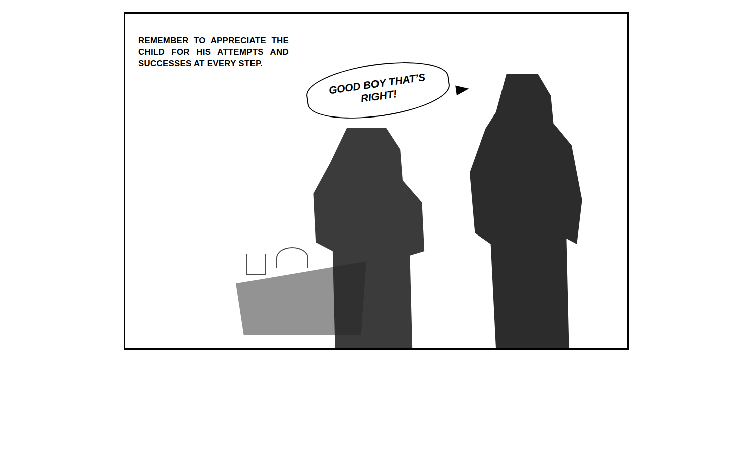Remember to appreciate the child for his attempts and successes at every step.
Good boy that’s right!
A child stands at a washbasin brushing his teeth while an adult standing behind him rests a hand on his shoulder and says, “Good boy that’s right!” Text in the corner reads: Remember to appreciate the child for his attempts and successes at every step.